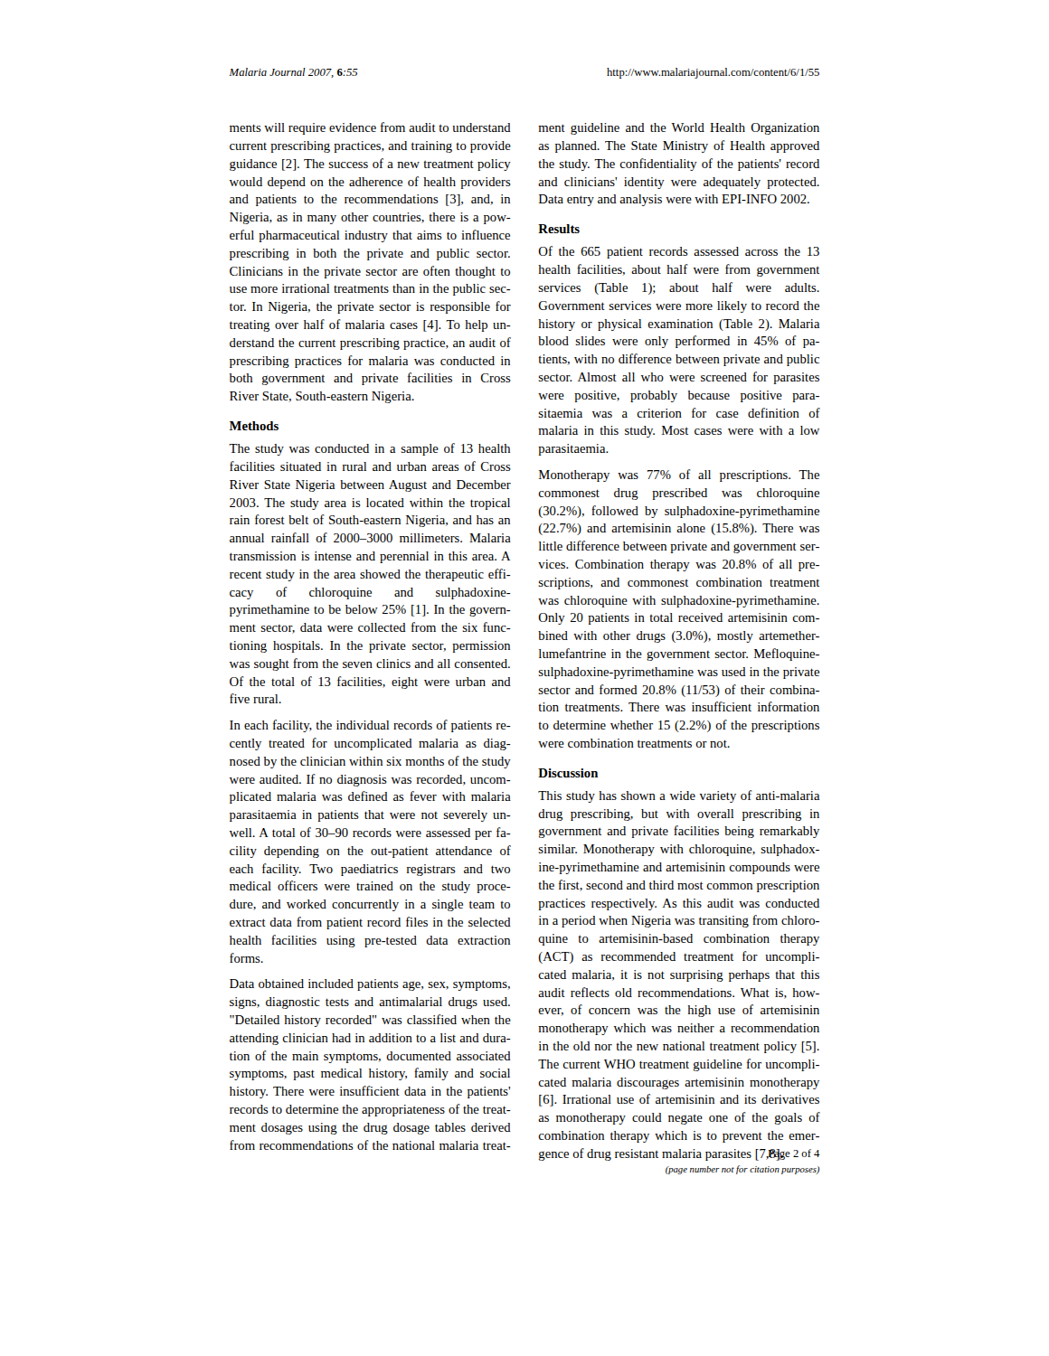Malaria Journal 2007, 6:55
http://www.malariajournal.com/content/6/1/55
ments will require evidence from audit to understand current prescribing practices, and training to provide guidance [2]. The success of a new treatment policy would depend on the adherence of health providers and patients to the recommendations [3], and, in Nigeria, as in many other countries, there is a powerful pharmaceutical industry that aims to influence prescribing in both the private and public sector. Clinicians in the private sector are often thought to use more irrational treatments than in the public sector. In Nigeria, the private sector is responsible for treating over half of malaria cases [4]. To help understand the current prescribing practice, an audit of prescribing practices for malaria was conducted in both government and private facilities in Cross River State, South-eastern Nigeria.
Methods
The study was conducted in a sample of 13 health facilities situated in rural and urban areas of Cross River State Nigeria between August and December 2003. The study area is located within the tropical rain forest belt of South-eastern Nigeria, and has an annual rainfall of 2000–3000 millimeters. Malaria transmission is intense and perennial in this area. A recent study in the area showed the therapeutic efficacy of chloroquine and sulphadoxine-pyrimethamine to be below 25% [1]. In the government sector, data were collected from the six functioning hospitals. In the private sector, permission was sought from the seven clinics and all consented. Of the total of 13 facilities, eight were urban and five rural.
In each facility, the individual records of patients recently treated for uncomplicated malaria as diagnosed by the clinician within six months of the study were audited. If no diagnosis was recorded, uncomplicated malaria was defined as fever with malaria parasitaemia in patients that were not severely unwell. A total of 30–90 records were assessed per facility depending on the out-patient attendance of each facility. Two paediatrics registrars and two medical officers were trained on the study procedure, and worked concurrently in a single team to extract data from patient record files in the selected health facilities using pre-tested data extraction forms.
Data obtained included patients age, sex, symptoms, signs, diagnostic tests and antimalarial drugs used. "Detailed history recorded" was classified when the attending clinician had in addition to a list and duration of the main symptoms, documented associated symptoms, past medical history, family and social history. There were insufficient data in the patients' records to determine the appropriateness of the treatment dosages using the drug dosage tables derived from recommendations of the national malaria treatment guideline and the World Health Organization as planned. The State Ministry of Health approved the study. The confidentiality of the patients' record and clinicians' identity were adequately protected. Data entry and analysis were with EPI-INFO 2002.
Results
Of the 665 patient records assessed across the 13 health facilities, about half were from government services (Table 1); about half were adults. Government services were more likely to record the history or physical examination (Table 2). Malaria blood slides were only performed in 45% of patients, with no difference between private and public sector. Almost all who were screened for parasites were positive, probably because positive parasitaemia was a criterion for case definition of malaria in this study. Most cases were with a low parasitaemia.
Monotherapy was 77% of all prescriptions. The commonest drug prescribed was chloroquine (30.2%), followed by sulphadoxine-pyrimethamine (22.7%) and artemisinin alone (15.8%). There was little difference between private and government services. Combination therapy was 20.8% of all prescriptions, and commonest combination treatment was chloroquine with sulphadoxine-pyrimethamine. Only 20 patients in total received artemisinin combined with other drugs (3.0%), mostly artemether-lumefantrine in the government sector. Mefloquine-sulphadoxine-pyrimethamine was used in the private sector and formed 20.8% (11/53) of their combination treatments. There was insufficient information to determine whether 15 (2.2%) of the prescriptions were combination treatments or not.
Discussion
This study has shown a wide variety of anti-malaria drug prescribing, but with overall prescribing in government and private facilities being remarkably similar. Monotherapy with chloroquine, sulphadoxine-pyrimethamine and artemisinin compounds were the first, second and third most common prescription practices respectively. As this audit was conducted in a period when Nigeria was transiting from chloroquine to artemisinin-based combination therapy (ACT) as recommended treatment for uncomplicated malaria, it is not surprising perhaps that this audit reflects old recommendations. What is, however, of concern was the high use of artemisinin monotherapy which was neither a recommendation in the old nor the new national treatment policy [5]. The current WHO treatment guideline for uncomplicated malaria discourages artemisinin monotherapy [6]. Irrational use of artemisinin and its derivatives as monotherapy could negate one of the goals of combination therapy which is to prevent the emergence of drug resistant malaria parasites [7,8].
Page 2 of 4
(page number not for citation purposes)